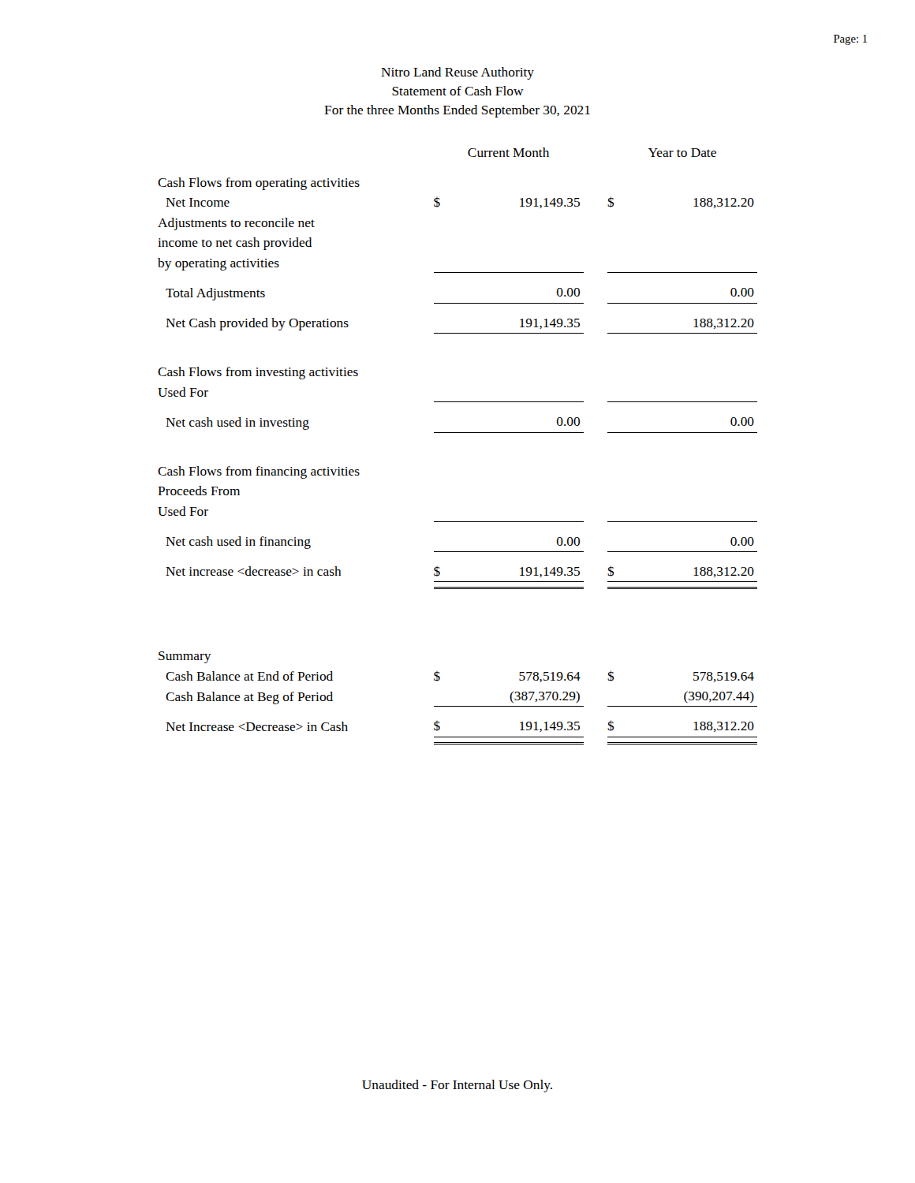Page: 1
Nitro Land Reuse Authority
Statement of Cash Flow
For the three Months Ended September 30, 2021
| | Current Month | | Year to Date |
| Cash Flows from operating activities | | | | | |
| Net Income | $ | 191,149.35 | | $ | 188,312.20 |
| Adjustments to reconcile net | | | | | |
| income to net cash provided | | | | | |
| by operating activities | | | | | |
| Total Adjustments | | 0.00 | | | 0.00 |
| Net Cash provided by Operations | | 191,149.35 | | | 188,312.20 |
| Cash Flows from investing activities | | | | | |
| Used For | | | | | |
| Net cash used in investing | | 0.00 | | | 0.00 |
| Cash Flows from financing activities | | | | | |
| Proceeds From | | | | | |
| Used For | | | | | |
| Net cash used in financing | | 0.00 | | | 0.00 |
| Net increase <decrease> in cash | $ | 191,149.35 | | $ | 188,312.20 |
| Summary | | | | | |
| Cash Balance at End of Period | $ | 578,519.64 | | $ | 578,519.64 |
| Cash Balance at Beg of Period | | (387,370.29) | | | (390,207.44) |
| Net Increase <Decrease> in Cash | $ | 191,149.35 | | $ | 188,312.20 |
Unaudited - For Internal Use Only.